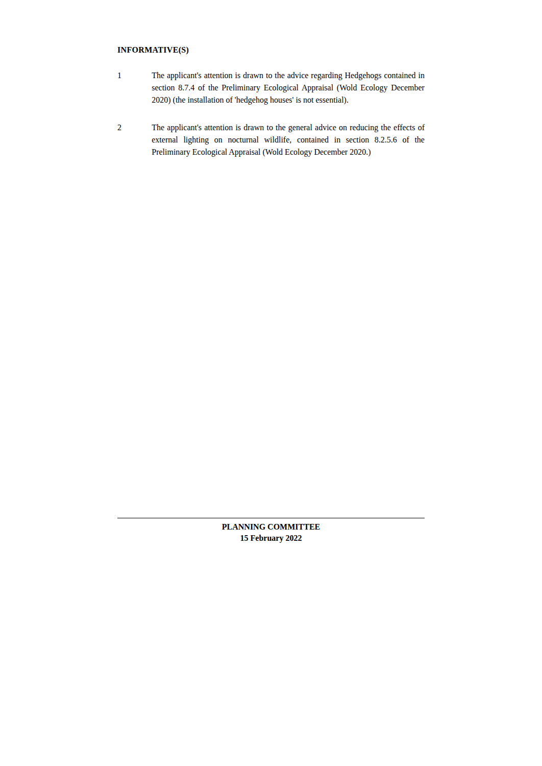INFORMATIVE(S)
1
The applicant's attention is drawn to the advice regarding Hedgehogs contained in section 8.7.4 of the Preliminary Ecological Appraisal (Wold Ecology December 2020) (the installation of 'hedgehog houses' is not essential).
2
The applicant's attention is drawn to the general advice on reducing the effects of external lighting on nocturnal wildlife, contained in section 8.2.5.6 of the Preliminary Ecological Appraisal (Wold Ecology December 2020.)
PLANNING COMMITTEE
15 February 2022